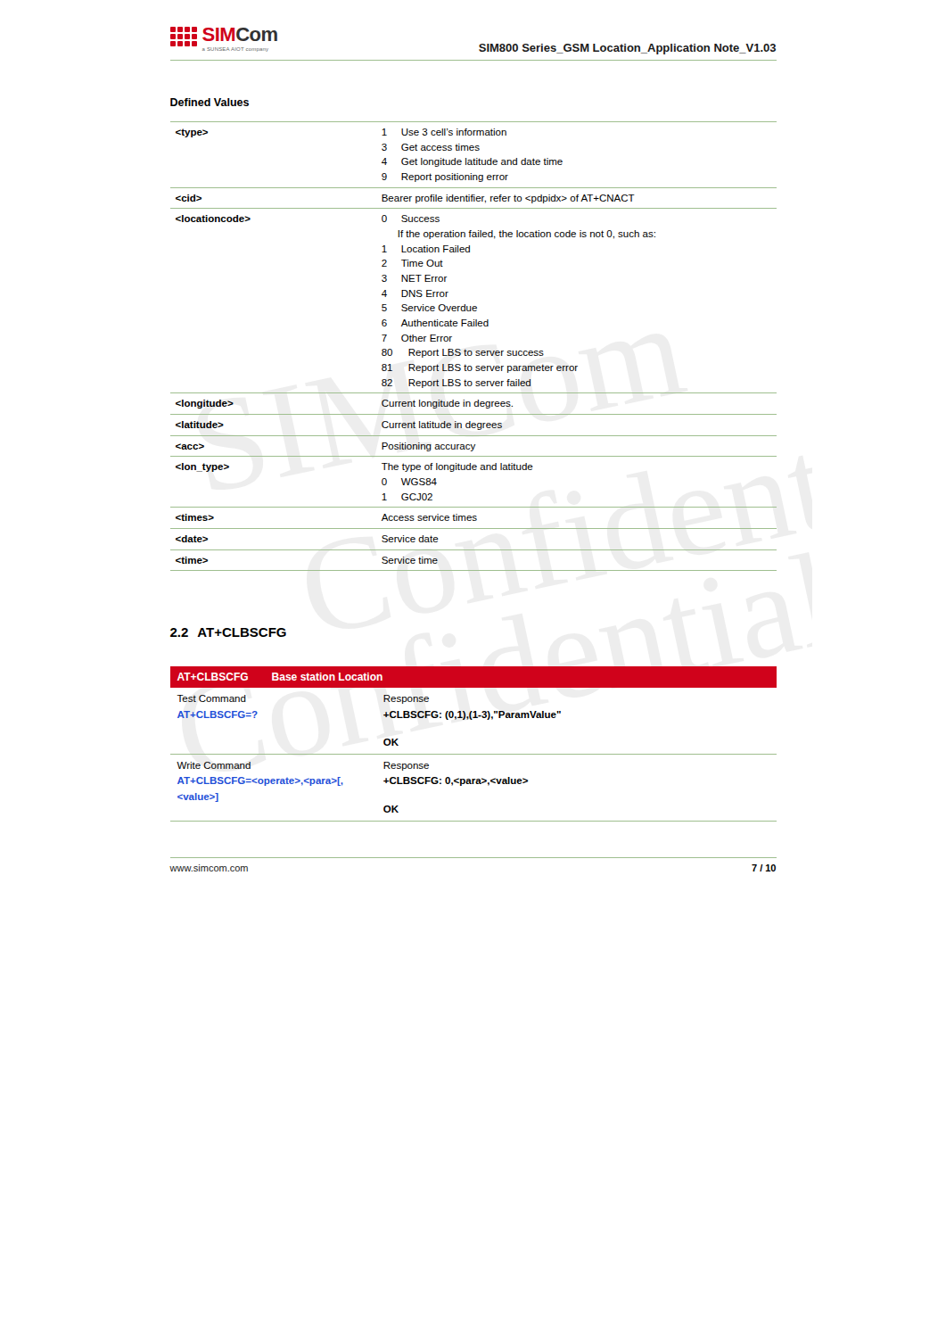SIMCom
a SUNSEA AIOT company
SIM800 Series_GSM Location_Application Note_V1.03
SIMCom Confidential Confidential
Defined Values
| <type> | 1 Use 3 cell’s information 3 Get access times 4 Get longitude latitude and date time 9 Report positioning error |
| <cid> | Bearer profile identifier, refer to <pdpidx> of AT+CNACT |
| <locationcode> | 0 Success If the operation failed, the location code is not 0, such as: 1 Location Failed 2 Time Out 3 NET Error 4 DNS Error 5 Service Overdue 6 Authenticate Failed 7 Other Error 80 Report LBS to server success 81 Report LBS to server parameter error 82 Report LBS to server failed |
| <longitude> | Current longitude in degrees. |
| <latitude> | Current latitude in degrees |
| <acc> | Positioning accuracy |
| <lon_type> | The type of longitude and latitude 0 WGS84 1 GCJ02 |
| <times> | Access service times |
| <date> | Service date |
| <time> | Service time |
2.2 AT+CLBSCFG
| AT+CLBSCFG Base station Location |
| --- |
| Test Command AT+CLBSCFG=? | Response +CLBSCFG: (0,1),(1-3),"ParamValue" OK |
| Write Command AT+CLBSCFG=<operate>,<para>[,<value>] | Response +CLBSCFG: 0,<para>,<value> OK |
www.simcom.com
7 / 10